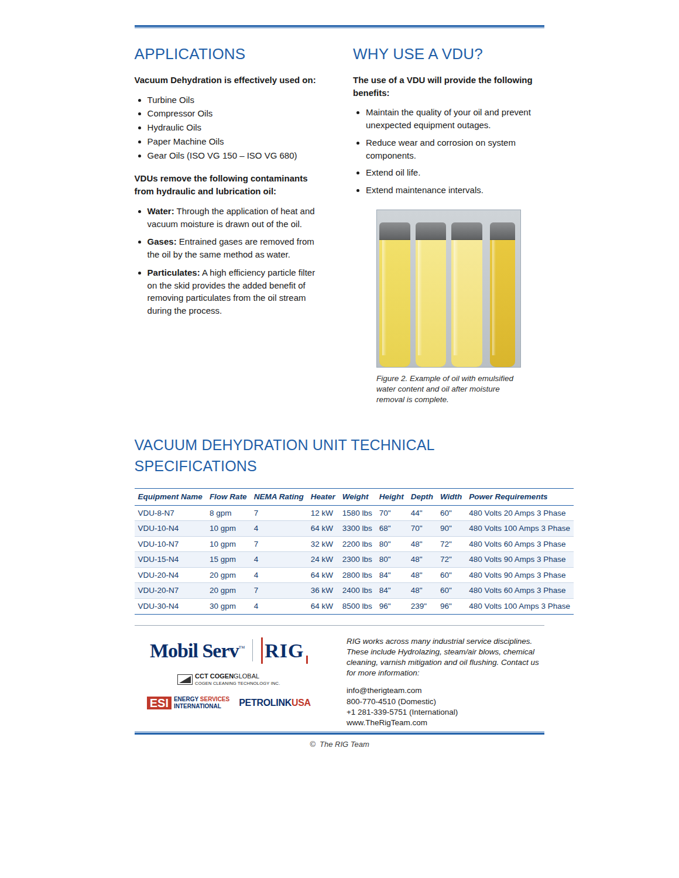APPLICATIONS
Vacuum Dehydration is effectively used on:
Turbine Oils
Compressor Oils
Hydraulic Oils
Paper Machine Oils
Gear Oils (ISO VG 150 – ISO VG 680)
VDUs remove the following contaminants from hydraulic and lubrication oil:
Water: Through the application of heat and vacuum moisture is drawn out of the oil.
Gases: Entrained gases are removed from the oil by the same method as water.
Particulates: A high efficiency particle filter on the skid provides the added benefit of removing particulates from the oil stream during the process.
WHY USE A VDU?
The use of a VDU will provide the following benefits:
Maintain the quality of your oil and prevent unexpected equipment outages.
Reduce wear and corrosion on system components.
Extend oil life.
Extend maintenance intervals.
Figure 2. Example of oil with emulsified water content and oil after moisture removal is complete.
VACUUM DEHYDRATION UNIT TECHNICAL SPECIFICATIONS
| Equipment Name | Flow Rate | NEMA Rating | Heater | Weight | Height | Depth | Width | Power Requirements |
| --- | --- | --- | --- | --- | --- | --- | --- | --- |
| VDU-8-N7 | 8 gpm | 7 | 12 kW | 1580 lbs | 70" | 44" | 60" | 480 Volts 20 Amps 3 Phase |
| VDU-10-N4 | 10 gpm | 4 | 64 kW | 3300 lbs | 68" | 70" | 90" | 480 Volts 100 Amps 3 Phase |
| VDU-10-N7 | 10 gpm | 7 | 32 kW | 2200 lbs | 80" | 48" | 72" | 480 Volts 60 Amps 3 Phase |
| VDU-15-N4 | 15 gpm | 4 | 24 kW | 2300 lbs | 80" | 48" | 72" | 480 Volts 90 Amps 3 Phase |
| VDU-20-N4 | 20 gpm | 4 | 64 kW | 2800 lbs | 84" | 48" | 60" | 480 Volts 90 Amps 3 Phase |
| VDU-20-N7 | 20 gpm | 7 | 36 kW | 2400 lbs | 84" | 48" | 60" | 480 Volts 60 Amps 3 Phase |
| VDU-30-N4 | 30 gpm | 4 | 64 kW | 8500 lbs | 96" | 239" | 96" | 480 Volts 100 Amps 3 Phase |
Mobil Serv™
RIG
CCT COGENGLOBAL
COGEN CLEANING TECHNOLOGY INC.
ESI ENERGY SERVICES
INTERNATIONAL
PETROLINKUSA
RIG works across many industrial service disciplines. These include Hydrolazing, steam/air blows, chemical cleaning, varnish mitigation and oil flushing. Contact us for more information:
info@therigteam.com
800-770-4510 (Domestic)
+1 281-339-5751 (International)
www.TheRigTeam.com
© The RIG Team